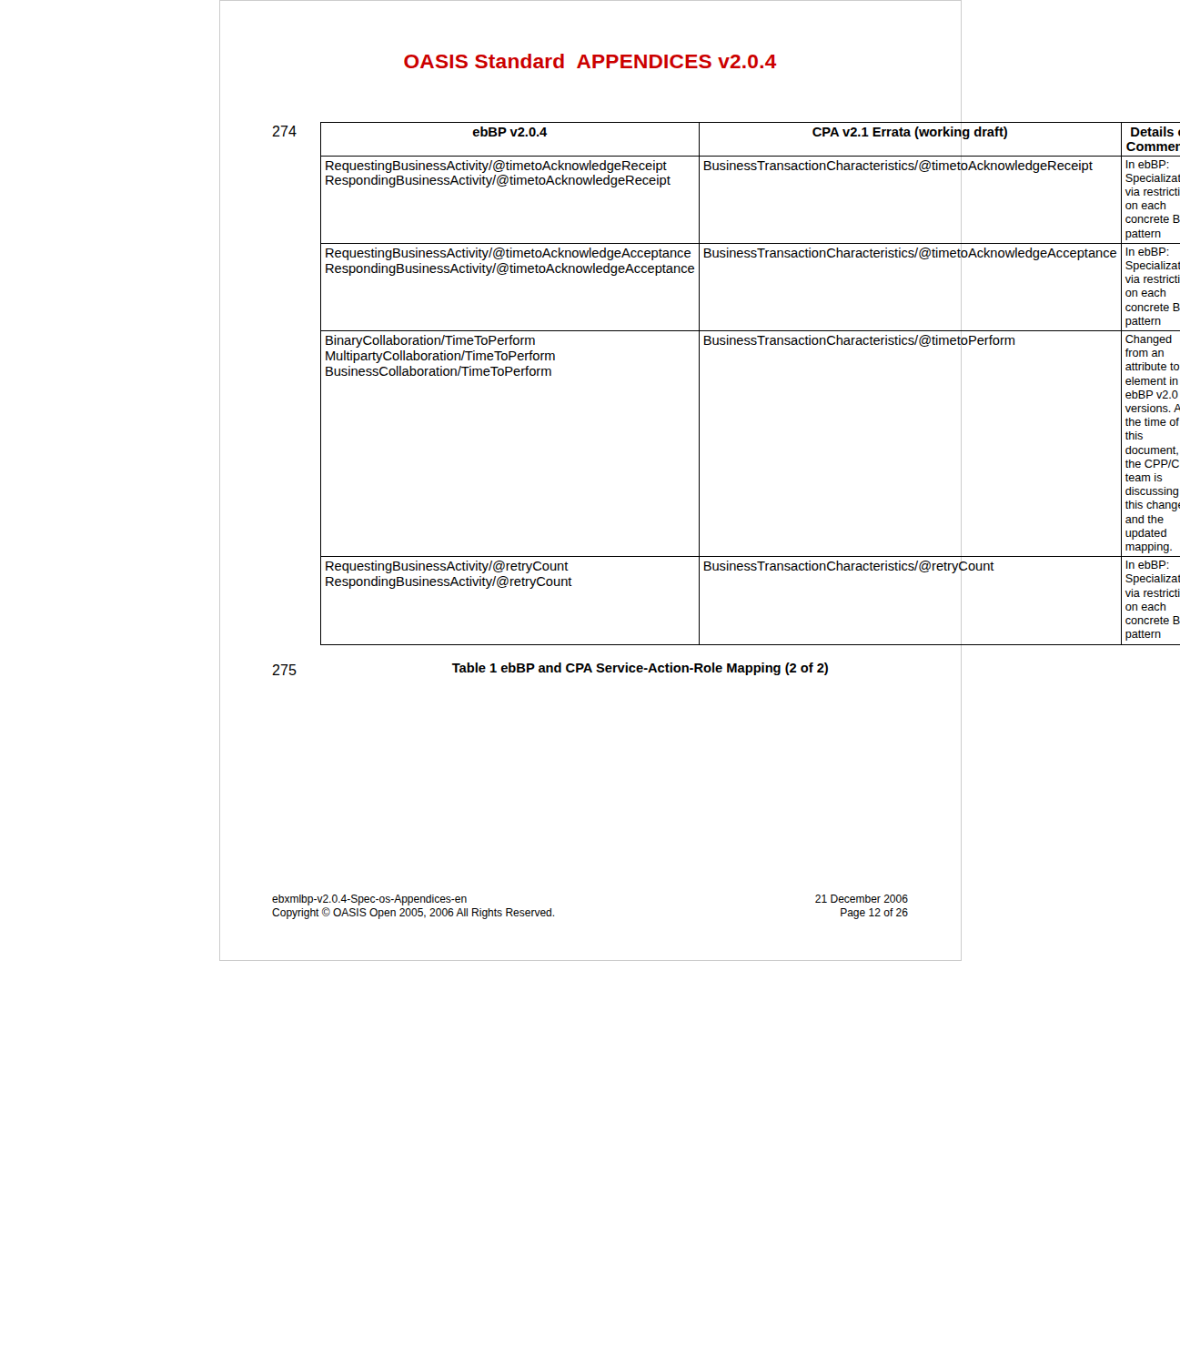OASIS Standard APPENDICES v2.0.4
274
| ebBP v2.0.4 | CPA v2.1 Errata (working draft) | Details or Comments |
| --- | --- | --- |
| RequestingBusinessActivity/@timetoAcknowledgeReceipt RespondingBusinessActivity/@timetoAcknowledgeReceipt | BusinessTransactionCharacteristics/@timetoAcknowledgeReceipt | In ebBP: Specialization via restriction on each concrete BT pattern |
| RequestingBusinessActivity/@timetoAcknowledgeAcceptance RespondingBusinessActivity/@timetoAcknowledgeAcceptance | BusinessTransactionCharacteristics/@timetoAcknowledgeAcceptance | In ebBP: Specialization via restriction on each concrete BT pattern |
| BinaryCollaboration/TimeToPerform MultipartyCollaboration/TimeToPerform BusinessCollaboration/TimeToPerform | BusinessTransactionCharacteristics/@timetoPerform | Changed from an attribute to an element in ebBP v2.0 versions. At the time of this document, the CPP/CPA team is discussing this change and the updated mapping. |
| RequestingBusinessActivity/@retryCount RespondingBusinessActivity/@retryCount | BusinessTransactionCharacteristics/@retryCount | In ebBP: Specialization via restriction on each concrete BT pattern |
275
Table 1 ebBP and CPA Service-Action-Role Mapping (2 of 2)
ebxmlbp-v2.0.4-Spec-os-Appendices-en
Copyright © OASIS Open 2005, 2006 All Rights Reserved.
21 December 2006
Page 12 of 26